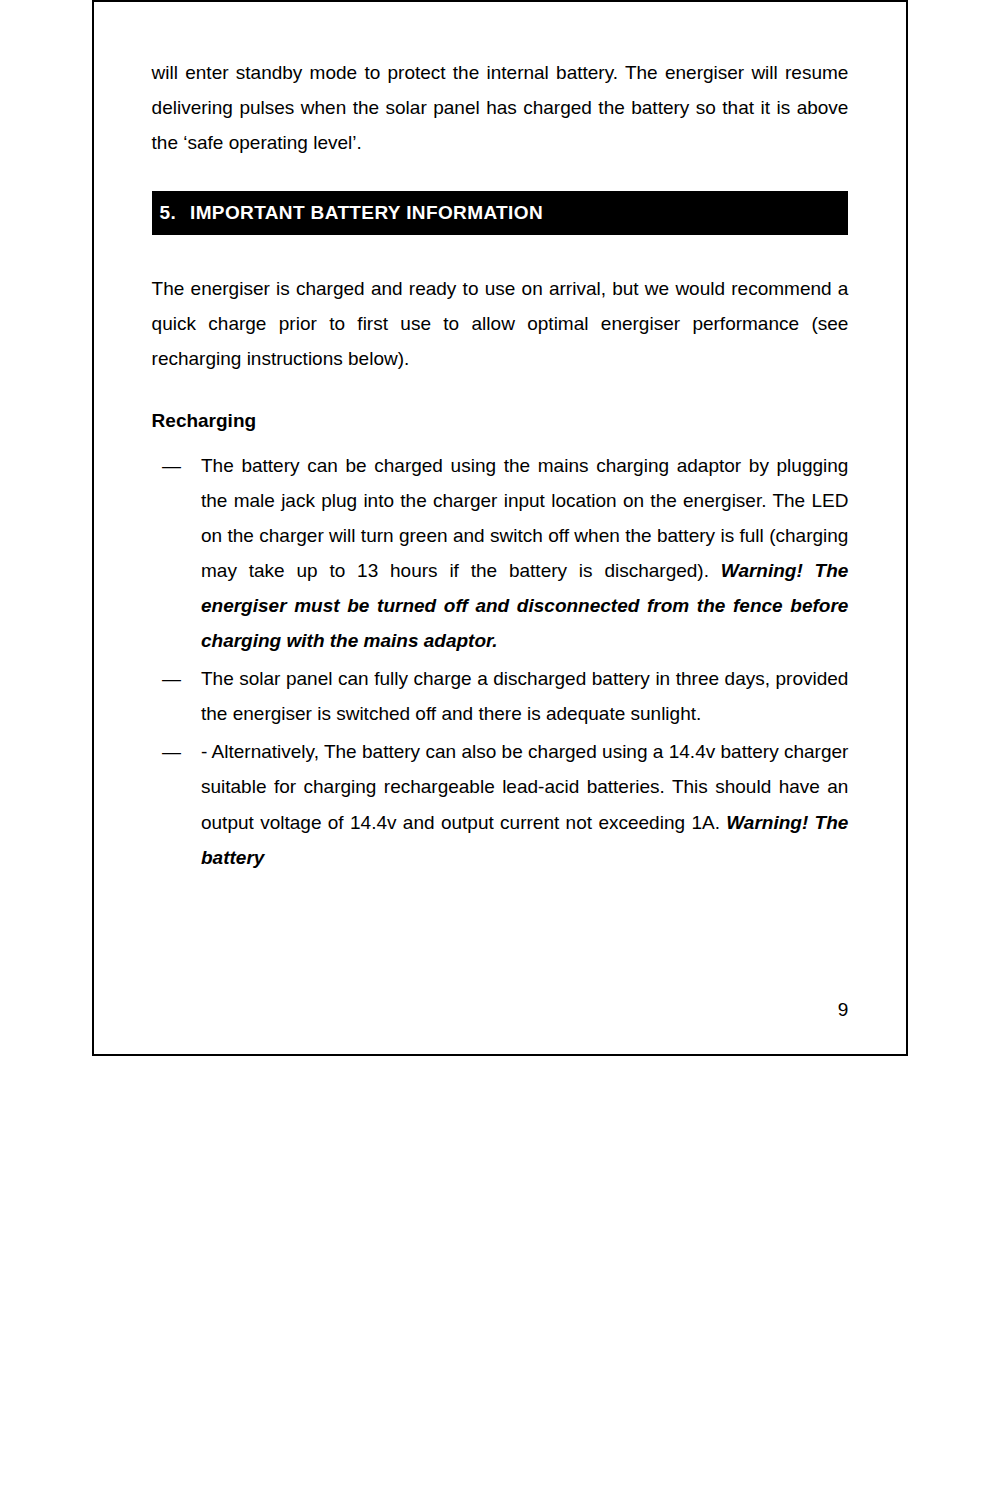will enter standby mode to protect the internal battery. The energiser will resume delivering pulses when the solar panel has charged the battery so that it is above the ‘safe operating level’.
5. IMPORTANT BATTERY INFORMATION
The energiser is charged and ready to use on arrival, but we would recommend a quick charge prior to first use to allow optimal energiser performance (see recharging instructions below).
Recharging
The battery can be charged using the mains charging adaptor by plugging the male jack plug into the charger input location on the energiser. The LED on the charger will turn green and switch off when the battery is full (charging may take up to 13 hours if the battery is discharged). Warning! The energiser must be turned off and disconnected from the fence before charging with the mains adaptor.
The solar panel can fully charge a discharged battery in three days, provided the energiser is switched off and there is adequate sunlight.
- Alternatively, The battery can also be charged using a 14.4v battery charger suitable for charging rechargeable lead-acid batteries. This should have an output voltage of 14.4v and output current not exceeding 1A. Warning! The battery
9